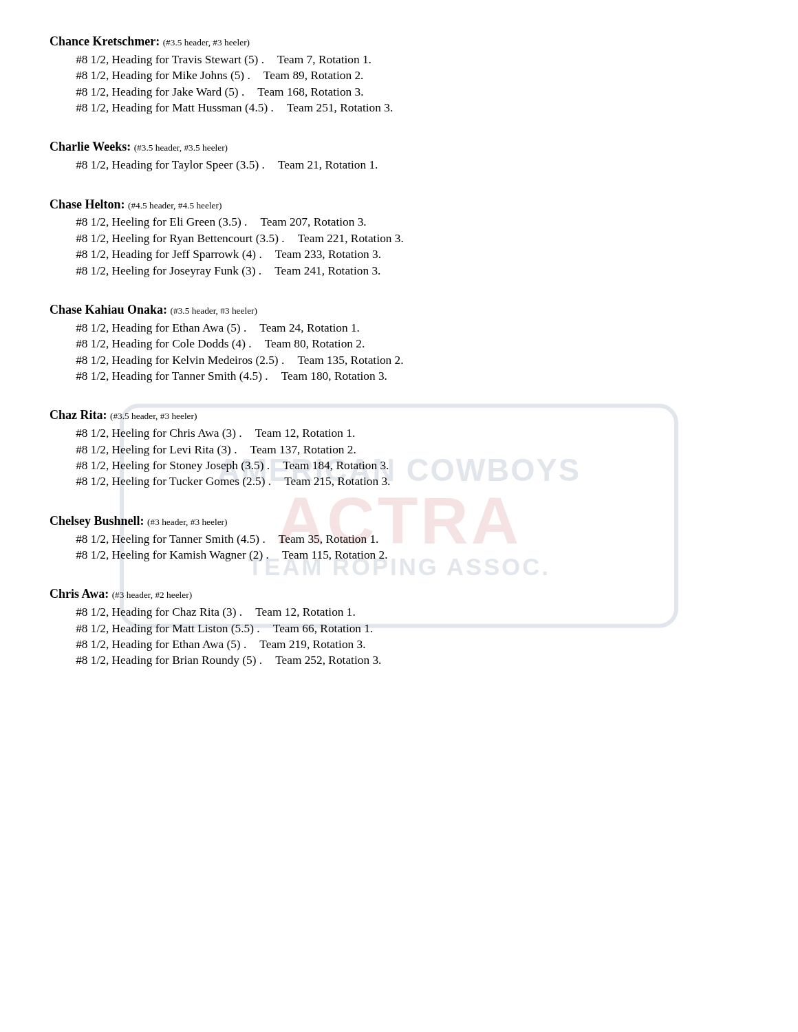AMERICAN COWBOYS
ACTRA
TEAM ROPING ASSOC.
Chance Kretschmer: (#3.5 header, #3 heeler)
#8 1/2, Heading for Travis Stewart (5) . Team 7, Rotation 1.
#8 1/2, Heading for Mike Johns (5) . Team 89, Rotation 2.
#8 1/2, Heading for Jake Ward (5) . Team 168, Rotation 3.
#8 1/2, Heading for Matt Hussman (4.5) . Team 251, Rotation 3.
Charlie Weeks: (#3.5 header, #3.5 heeler)
#8 1/2, Heading for Taylor Speer (3.5) . Team 21, Rotation 1.
Chase Helton: (#4.5 header, #4.5 heeler)
#8 1/2, Heeling for Eli Green (3.5) . Team 207, Rotation 3.
#8 1/2, Heeling for Ryan Bettencourt (3.5) . Team 221, Rotation 3.
#8 1/2, Heading for Jeff Sparrowk (4) . Team 233, Rotation 3.
#8 1/2, Heeling for Joseyray Funk (3) . Team 241, Rotation 3.
Chase Kahiau Onaka: (#3.5 header, #3 heeler)
#8 1/2, Heading for Ethan Awa (5) . Team 24, Rotation 1.
#8 1/2, Heading for Cole Dodds (4) . Team 80, Rotation 2.
#8 1/2, Heading for Kelvin Medeiros (2.5) . Team 135, Rotation 2.
#8 1/2, Heading for Tanner Smith (4.5) . Team 180, Rotation 3.
Chaz Rita: (#3.5 header, #3 heeler)
#8 1/2, Heeling for Chris Awa (3) . Team 12, Rotation 1.
#8 1/2, Heeling for Levi Rita (3) . Team 137, Rotation 2.
#8 1/2, Heeling for Stoney Joseph (3.5) . Team 184, Rotation 3.
#8 1/2, Heeling for Tucker Gomes (2.5) . Team 215, Rotation 3.
Chelsey Bushnell: (#3 header, #3 heeler)
#8 1/2, Heeling for Tanner Smith (4.5) . Team 35, Rotation 1.
#8 1/2, Heeling for Kamish Wagner (2) . Team 115, Rotation 2.
Chris Awa: (#3 header, #2 heeler)
#8 1/2, Heading for Chaz Rita (3) . Team 12, Rotation 1.
#8 1/2, Heading for Matt Liston (5.5) . Team 66, Rotation 1.
#8 1/2, Heading for Ethan Awa (5) . Team 219, Rotation 3.
#8 1/2, Heading for Brian Roundy (5) . Team 252, Rotation 3.